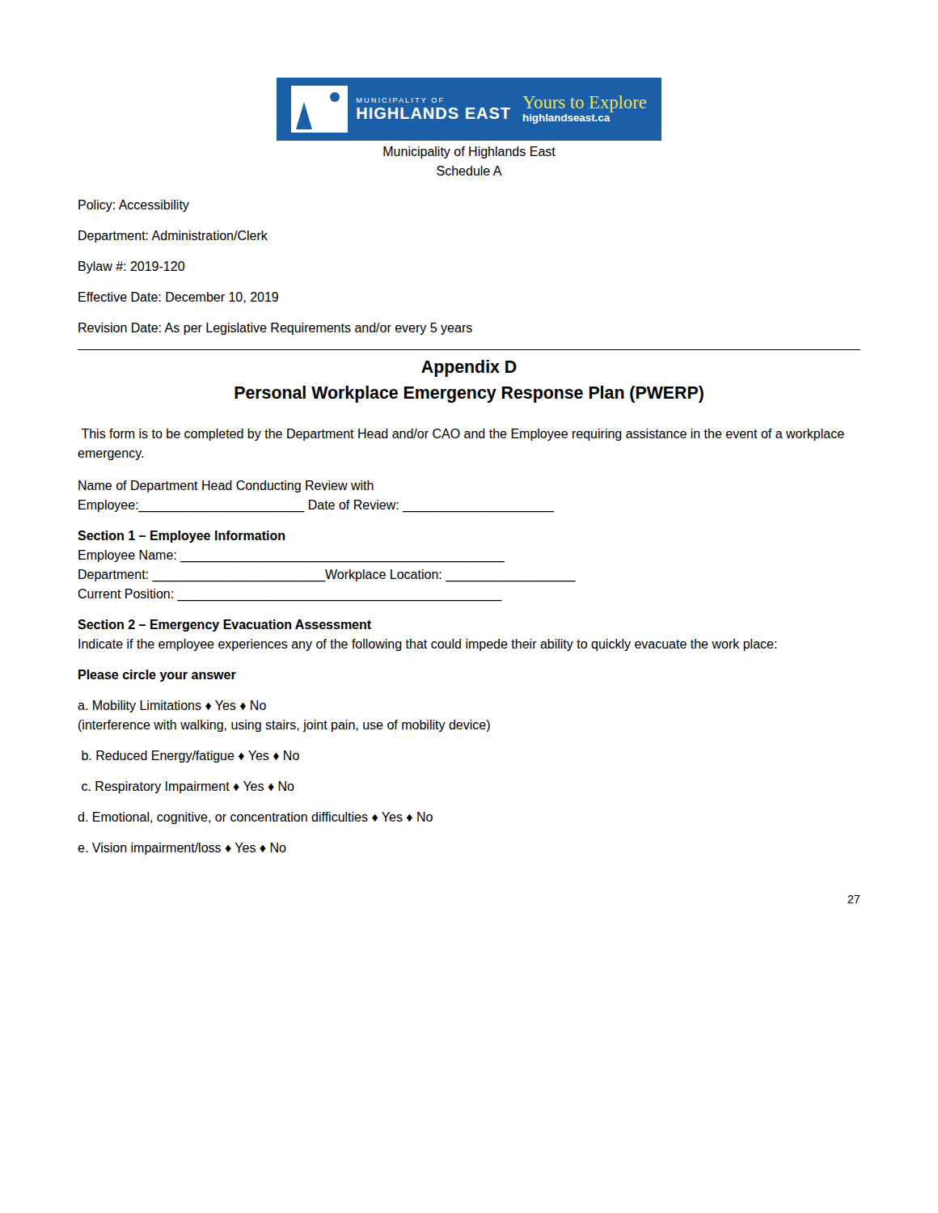Municipality of HIGHLANDS EAST Yours to Explore highlandseast.ca
Municipality of Highlands East
Schedule A
Policy: Accessibility
Department: Administration/Clerk
Bylaw #: 2019-120
Effective Date: December 10, 2019
Revision Date: As per Legislative Requirements and/or every 5 years
Appendix D
Personal Workplace Emergency Response Plan (PWERP)
This form is to be completed by the Department Head and/or CAO and the Employee requiring assistance in the event of a workplace emergency.
Name of Department Head Conducting Review with
Employee:_______________________ Date of Review: _____________________
Section 1 – Employee Information
Employee Name: _____________________________________________
Department: ________________________Workplace Location: __________________
Current Position: _____________________________________________
Section 2 – Emergency Evacuation Assessment
Indicate if the employee experiences any of the following that could impede their ability to quickly evacuate the work place:
Please circle your answer
a. Mobility Limitations ♦ Yes ♦ No(interference with walking, using stairs, joint pain, use of mobility device)
b. Reduced Energy/fatigue ♦ Yes ♦ No
c. Respiratory Impairment ♦ Yes ♦ No
d. Emotional, cognitive, or concentration difficulties ♦ Yes ♦ No
e. Vision impairment/loss ♦ Yes ♦ No
27